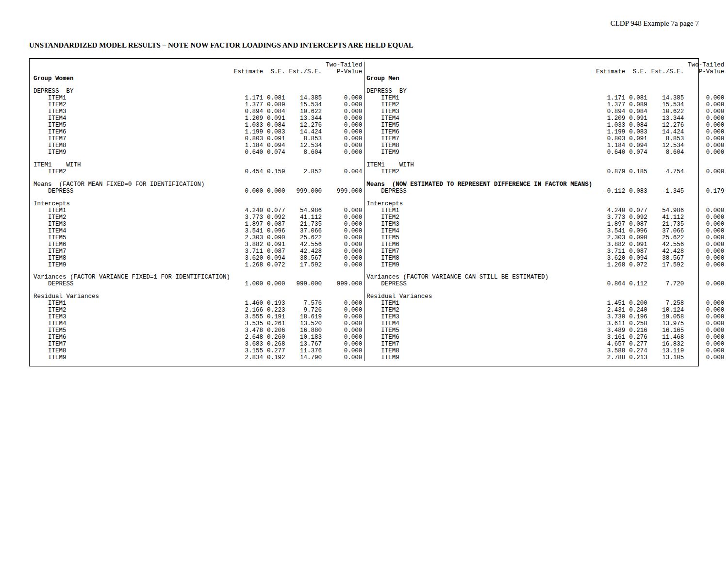CLDP 948 Example 7a page 7
UNSTANDARDIZED MODEL RESULTS – NOTE NOW FACTOR LOADINGS AND INTERCEPTS ARE HELD EQUAL
| | | | | Two-Tailed | | | | | Two-Tailed |
| | Estimate | S.E. | Est./S.E. | P-Value | | Estimate | S.E. | Est./S.E. | P-Value |
| Group Women | | | | | Group Men | | | | |
| DEPRESS BY | | | | | DEPRESS BY | | | | |
| ITEM1 | 1.171 | 0.081 | 14.385 | 0.000 | ITEM1 | 1.171 | 0.081 | 14.385 | 0.000 |
| ITEM2 | 1.377 | 0.089 | 15.534 | 0.000 | ITEM2 | 1.377 | 0.089 | 15.534 | 0.000 |
| ITEM3 | 0.894 | 0.084 | 10.622 | 0.000 | ITEM3 | 0.894 | 0.084 | 10.622 | 0.000 |
| ITEM4 | 1.209 | 0.091 | 13.344 | 0.000 | ITEM4 | 1.209 | 0.091 | 13.344 | 0.000 |
| ITEM5 | 1.033 | 0.084 | 12.276 | 0.000 | ITEM5 | 1.033 | 0.084 | 12.276 | 0.000 |
| ITEM6 | 1.199 | 0.083 | 14.424 | 0.000 | ITEM6 | 1.199 | 0.083 | 14.424 | 0.000 |
| ITEM7 | 0.803 | 0.091 | 8.853 | 0.000 | ITEM7 | 0.803 | 0.091 | 8.853 | 0.000 |
| ITEM8 | 1.184 | 0.094 | 12.534 | 0.000 | ITEM8 | 1.184 | 0.094 | 12.534 | 0.000 |
| ITEM9 | 0.640 | 0.074 | 8.604 | 0.000 | ITEM9 | 0.640 | 0.074 | 8.604 | 0.000 |
| ITEM1 WITH | | | | | ITEM1 WITH | | | | |
| ITEM2 | 0.454 | 0.159 | 2.852 | 0.004 | ITEM2 | 0.879 | 0.185 | 4.754 | 0.000 |
| Means (FACTOR MEAN FIXED=0 FOR IDENTIFICATION) | | | | | Means (NOW ESTIMATED TO REPRESENT DIFFERENCE IN FACTOR MEANS) | | | | |
| DEPRESS | 0.000 | 0.000 | 999.000 | 999.000 | DEPRESS | -0.112 | 0.083 | -1.345 | 0.179 |
| Intercepts | | | | | Intercepts | | | | |
| ITEM1 | 4.240 | 0.077 | 54.986 | 0.000 | ITEM1 | 4.240 | 0.077 | 54.986 | 0.000 |
| ITEM2 | 3.773 | 0.092 | 41.112 | 0.000 | ITEM2 | 3.773 | 0.092 | 41.112 | 0.000 |
| ITEM3 | 1.897 | 0.087 | 21.735 | 0.000 | ITEM3 | 1.897 | 0.087 | 21.735 | 0.000 |
| ITEM4 | 3.541 | 0.096 | 37.066 | 0.000 | ITEM4 | 3.541 | 0.096 | 37.066 | 0.000 |
| ITEM5 | 2.303 | 0.090 | 25.622 | 0.000 | ITEM5 | 2.303 | 0.090 | 25.622 | 0.000 |
| ITEM6 | 3.882 | 0.091 | 42.556 | 0.000 | ITEM6 | 3.882 | 0.091 | 42.556 | 0.000 |
| ITEM7 | 3.711 | 0.087 | 42.428 | 0.000 | ITEM7 | 3.711 | 0.087 | 42.428 | 0.000 |
| ITEM8 | 3.620 | 0.094 | 38.567 | 0.000 | ITEM8 | 3.620 | 0.094 | 38.567 | 0.000 |
| ITEM9 | 1.268 | 0.072 | 17.592 | 0.000 | ITEM9 | 1.268 | 0.072 | 17.592 | 0.000 |
| Variances (FACTOR VARIANCE FIXED=1 FOR IDENTIFICATION) | | | | | Variances (FACTOR VARIANCE CAN STILL BE ESTIMATED) | | | | |
| DEPRESS | 1.000 | 0.000 | 999.000 | 999.000 | DEPRESS | 0.864 | 0.112 | 7.720 | 0.000 |
| Residual Variances | | | | | Residual Variances | | | | |
| ITEM1 | 1.460 | 0.193 | 7.576 | 0.000 | ITEM1 | 1.451 | 0.200 | 7.258 | 0.000 |
| ITEM2 | 2.166 | 0.223 | 9.726 | 0.000 | ITEM2 | 2.431 | 0.240 | 10.124 | 0.000 |
| ITEM3 | 3.555 | 0.191 | 18.619 | 0.000 | ITEM3 | 3.730 | 0.196 | 19.058 | 0.000 |
| ITEM4 | 3.535 | 0.261 | 13.520 | 0.000 | ITEM4 | 3.611 | 0.258 | 13.975 | 0.000 |
| ITEM5 | 3.478 | 0.206 | 16.880 | 0.000 | ITEM5 | 3.489 | 0.216 | 16.165 | 0.000 |
| ITEM6 | 2.648 | 0.260 | 10.183 | 0.000 | ITEM6 | 3.161 | 0.276 | 11.468 | 0.000 |
| ITEM7 | 3.683 | 0.268 | 13.767 | 0.000 | ITEM7 | 4.657 | 0.277 | 16.832 | 0.000 |
| ITEM8 | 3.155 | 0.277 | 11.376 | 0.000 | ITEM8 | 3.588 | 0.274 | 13.119 | 0.000 |
| ITEM9 | 2.834 | 0.192 | 14.790 | 0.000 | ITEM9 | 2.788 | 0.213 | 13.105 | 0.000 |